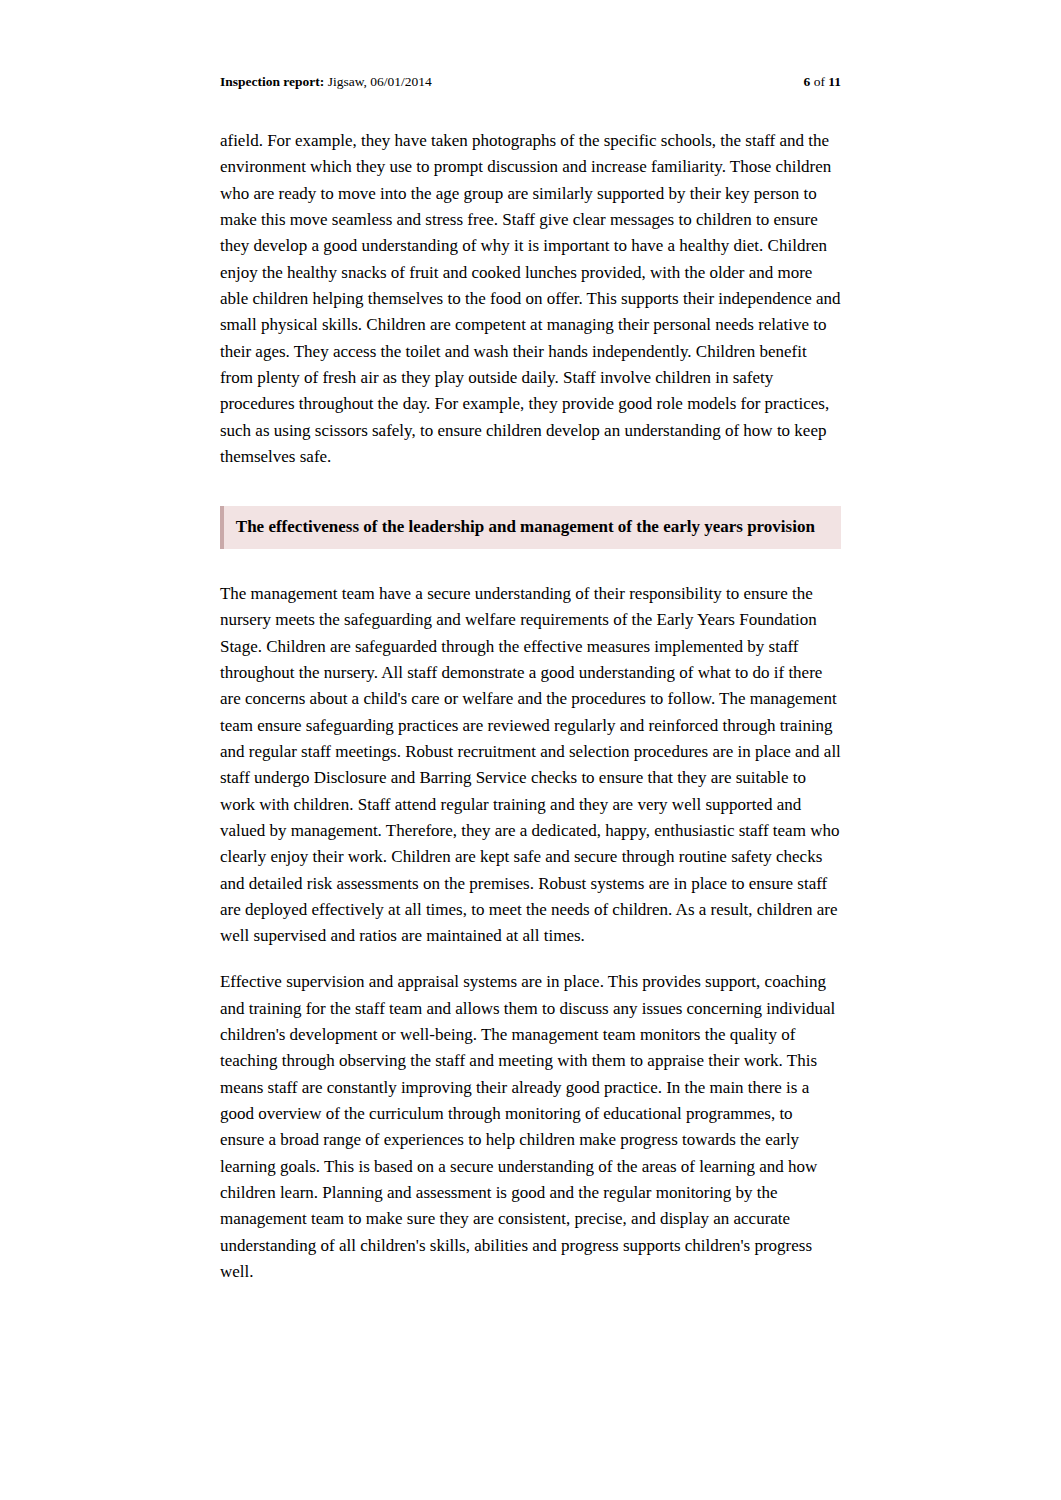Inspection report: Jigsaw, 06/01/2014
6 of 11
afield. For example, they have taken photographs of the specific schools, the staff and the environment which they use to prompt discussion and increase familiarity. Those children who are ready to move into the age group are similarly supported by their key person to make this move seamless and stress free. Staff give clear messages to children to ensure they develop a good understanding of why it is important to have a healthy diet. Children enjoy the healthy snacks of fruit and cooked lunches provided, with the older and more able children helping themselves to the food on offer. This supports their independence and small physical skills. Children are competent at managing their personal needs relative to their ages. They access the toilet and wash their hands independently. Children benefit from plenty of fresh air as they play outside daily. Staff involve children in safety procedures throughout the day. For example, they provide good role models for practices, such as using scissors safely, to ensure children develop an understanding of how to keep themselves safe.
The effectiveness of the leadership and management of the early years provision
The management team have a secure understanding of their responsibility to ensure the nursery meets the safeguarding and welfare requirements of the Early Years Foundation Stage. Children are safeguarded through the effective measures implemented by staff throughout the nursery. All staff demonstrate a good understanding of what to do if there are concerns about a child's care or welfare and the procedures to follow. The management team ensure safeguarding practices are reviewed regularly and reinforced through training and regular staff meetings. Robust recruitment and selection procedures are in place and all staff undergo Disclosure and Barring Service checks to ensure that they are suitable to work with children. Staff attend regular training and they are very well supported and valued by management. Therefore, they are a dedicated, happy, enthusiastic staff team who clearly enjoy their work. Children are kept safe and secure through routine safety checks and detailed risk assessments on the premises. Robust systems are in place to ensure staff are deployed effectively at all times, to meet the needs of children. As a result, children are well supervised and ratios are maintained at all times.
Effective supervision and appraisal systems are in place. This provides support, coaching and training for the staff team and allows them to discuss any issues concerning individual children's development or well-being. The management team monitors the quality of teaching through observing the staff and meeting with them to appraise their work. This means staff are constantly improving their already good practice. In the main there is a good overview of the curriculum through monitoring of educational programmes, to ensure a broad range of experiences to help children make progress towards the early learning goals. This is based on a secure understanding of the areas of learning and how children learn. Planning and assessment is good and the regular monitoring by the management team to make sure they are consistent, precise, and display an accurate understanding of all children's skills, abilities and progress supports children's progress well.